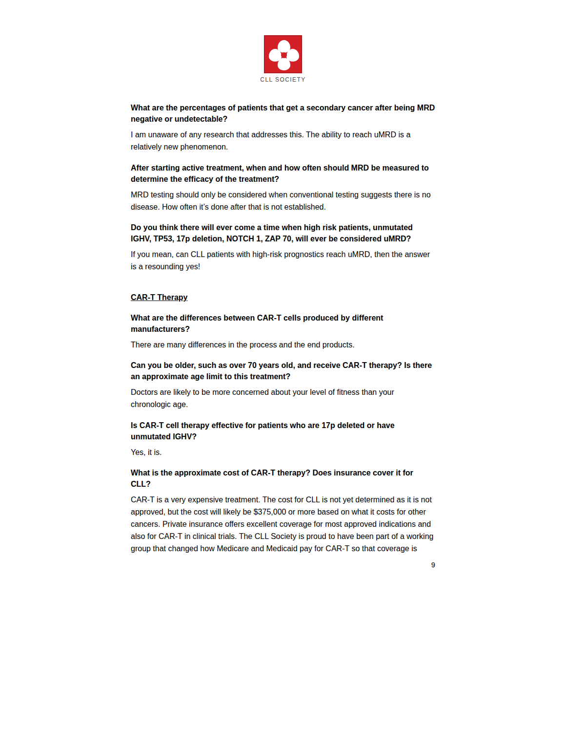CLL SOCIETY
What are the percentages of patients that get a secondary cancer after being MRD negative or undetectable?
I am unaware of any research that addresses this. The ability to reach uMRD is a relatively new phenomenon.
After starting active treatment, when and how often should MRD be measured to determine the efficacy of the treatment?
MRD testing should only be considered when conventional testing suggests there is no disease. How often it’s done after that is not established.
Do you think there will ever come a time when high risk patients, unmutated IGHV, TP53, 17p deletion, NOTCH 1, ZAP 70, will ever be considered uMRD?
If you mean, can CLL patients with high-risk prognostics reach uMRD, then the answer is a resounding yes!
CAR-T Therapy
What are the differences between CAR-T cells produced by different manufacturers?
There are many differences in the process and the end products.
Can you be older, such as over 70 years old, and receive CAR-T therapy? Is there an approximate age limit to this treatment?
Doctors are likely to be more concerned about your level of fitness than your chronologic age.
Is CAR-T cell therapy effective for patients who are 17p deleted or have unmutated IGHV?
Yes, it is.
What is the approximate cost of CAR-T therapy? Does insurance cover it for CLL?
CAR-T is a very expensive treatment. The cost for CLL is not yet determined as it is not approved, but the cost will likely be $375,000 or more based on what it costs for other cancers. Private insurance offers excellent coverage for most approved indications and also for CAR-T in clinical trials. The CLL Society is proud to have been part of a working group that changed how Medicare and Medicaid pay for CAR-T so that coverage is
9